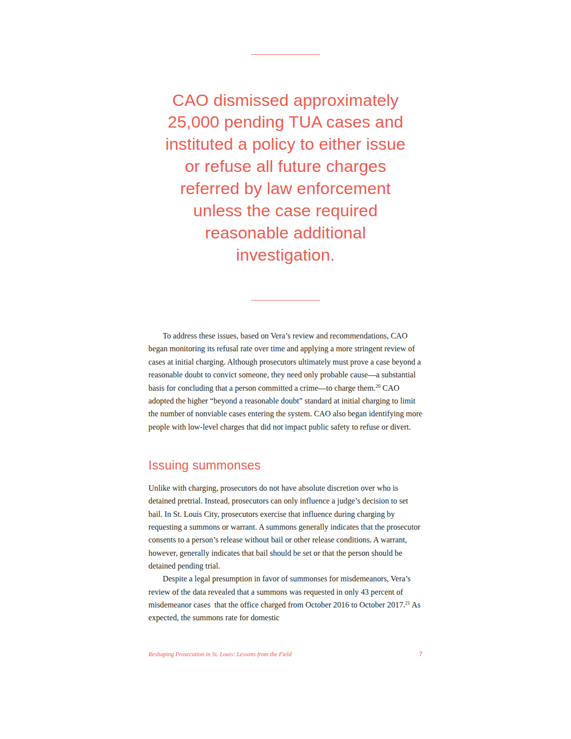CAO dismissed approximately 25,000 pending TUA cases and instituted a policy to either issue or refuse all future charges referred by law enforcement unless the case required reasonable additional investigation.
To address these issues, based on Vera’s review and recommendations, CAO began monitoring its refusal rate over time and applying a more stringent review of cases at initial charging. Although prosecutors ultimately must prove a case beyond a reasonable doubt to convict someone, they need only probable cause—a substantial basis for concluding that a person committed a crime—to charge them.20 CAO adopted the higher “beyond a reasonable doubt” standard at initial charging to limit the number of nonviable cases entering the system. CAO also began identifying more people with low-level charges that did not impact public safety to refuse or divert.
Issuing summonses
Unlike with charging, prosecutors do not have absolute discretion over who is detained pretrial. Instead, prosecutors can only influence a judge’s decision to set bail. In St. Louis City, prosecutors exercise that influence during charging by requesting a summons or warrant. A summons generally indicates that the prosecutor consents to a person’s release without bail or other release conditions. A warrant, however, generally indicates that bail should be set or that the person should be detained pending trial.
Despite a legal presumption in favor of summonses for misdemeanors, Vera’s review of the data revealed that a summons was requested in only 43 percent of misdemeanor cases that the office charged from October 2016 to October 2017.21 As expected, the summons rate for domestic
Reshaping Prosecution in St. Louis: Lessons from the Field 7